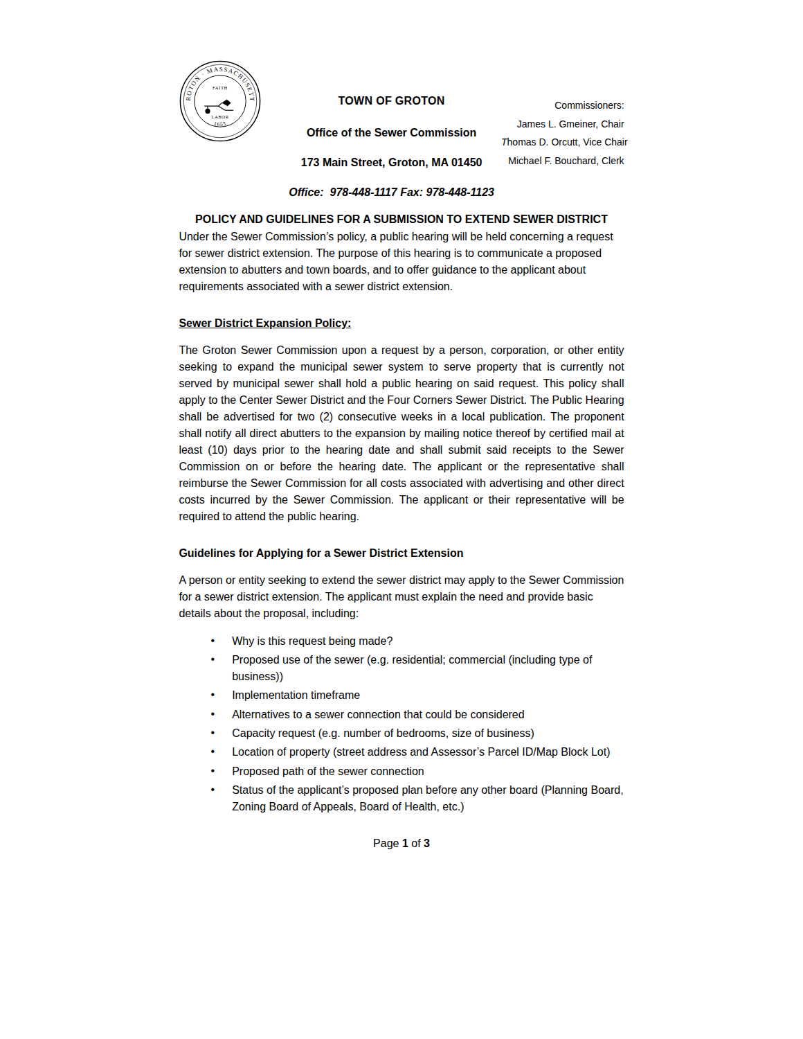GROTON · MASSACHUSETTS 1655 FAITH LABOR
TOWN OF GROTON
Office of the Sewer Commission
173 Main Street, Groton, MA 01450
Office: 978-448-1117 Fax: 978-448-1123
Commissioners:
James L. Gmeiner, Chair
Thomas D. Orcutt, Vice Chair
Michael F. Bouchard, Clerk
POLICY AND GUIDELINES FOR A SUBMISSION TO EXTEND SEWER DISTRICT
Under the Sewer Commission’s policy, a public hearing will be held concerning a request for sewer district extension. The purpose of this hearing is to communicate a proposed extension to abutters and town boards, and to offer guidance to the applicant about requirements associated with a sewer district extension.
Sewer District Expansion Policy:
The Groton Sewer Commission upon a request by a person, corporation, or other entity seeking to expand the municipal sewer system to serve property that is currently not served by municipal sewer shall hold a public hearing on said request. This policy shall apply to the Center Sewer District and the Four Corners Sewer District. The Public Hearing shall be advertised for two (2) consecutive weeks in a local publication. The proponent shall notify all direct abutters to the expansion by mailing notice thereof by certified mail at least (10) days prior to the hearing date and shall submit said receipts to the Sewer Commission on or before the hearing date. The applicant or the representative shall reimburse the Sewer Commission for all costs associated with advertising and other direct costs incurred by the Sewer Commission. The applicant or their representative will be required to attend the public hearing.
Guidelines for Applying for a Sewer District Extension
A person or entity seeking to extend the sewer district may apply to the Sewer Commission for a sewer district extension. The applicant must explain the need and provide basic details about the proposal, including:
Why is this request being made?
Proposed use of the sewer (e.g. residential; commercial (including type of business))
Implementation timeframe
Alternatives to a sewer connection that could be considered
Capacity request (e.g. number of bedrooms, size of business)
Location of property (street address and Assessor’s Parcel ID/Map Block Lot)
Proposed path of the sewer connection
Status of the applicant’s proposed plan before any other board (Planning Board, Zoning Board of Appeals, Board of Health, etc.)
Page 1 of 3